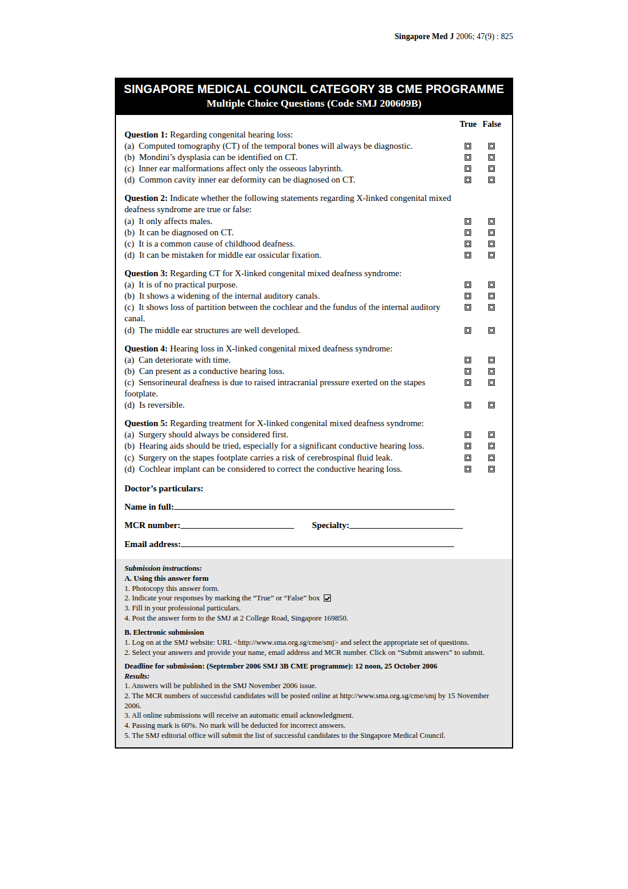Singapore Med J 2006; 47(9) : 825
SINGAPORE MEDICAL COUNCIL CATEGORY 3B CME PROGRAMME
Multiple Choice Questions (Code SMJ 200609B)
| | True | False |
| Question 1: Regarding congenital hearing loss: | | |
| (a) Computed tomography (CT) of the temporal bones will always be diagnostic. | | |
| (b) Mondini’s dysplasia can be identified on CT. | | |
| (c) Inner ear malformations affect only the osseous labyrinth. | | |
| (d) Common cavity inner ear deformity can be diagnosed on CT. | | |
| Question 2: Indicate whether the following statements regarding X-linked congenital mixed | | |
| deafness syndrome are true or false: | | |
| (a) It only affects males. | | |
| (b) It can be diagnosed on CT. | | |
| (c) It is a common cause of childhood deafness. | | |
| (d) It can be mistaken for middle ear ossicular fixation. | | |
| Question 3: Regarding CT for X-linked congenital mixed deafness syndrome: | | |
| (a) It is of no practical purpose. | | |
| (b) It shows a widening of the internal auditory canals. | | |
| (c) It shows loss of partition between the cochlear and the fundus of the internal auditory canal. | | |
| (d) The middle ear structures are well developed. | | |
| Question 4: Hearing loss in X-linked congenital mixed deafness syndrome: | | |
| (a) Can deteriorate with time. | | |
| (b) Can present as a conductive hearing loss. | | |
| (c) Sensorineural deafness is due to raised intracranial pressure exerted on the stapes footplate. | | |
| (d) Is reversible. | | |
| Question 5: Regarding treatment for X-linked congenital mixed deafness syndrome: | | |
| (a) Surgery should always be considered first. | | |
| (b) Hearing aids should be tried, especially for a significant conductive hearing loss. | | |
| (c) Surgery on the stapes footplate carries a risk of cerebrospinal fluid leak. | | |
| (d) Cochlear implant can be considered to correct the conductive hearing loss. | | |
Doctor’s particulars:
Name in full:
MCR number: Specialty:
Email address:
Submission instructions:
A. Using this answer form
1. Photocopy this answer form.
2. Indicate your responses by marking the “True” or “False” box
3. Fill in your professional particulars.
4. Post the answer form to the SMJ at 2 College Road, Singapore 169850.
B. Electronic submission
1. Log on at the SMJ website: URL <http://www.sma.org.sg/cme/smj> and select the appropriate set of questions.
2. Select your answers and provide your name, email address and MCR number. Click on “Submit answers” to submit.
Deadline for submission: (September 2006 SMJ 3B CME programme): 12 noon, 25 October 2006
Results:
1. Answers will be published in the SMJ November 2006 issue.
2. The MCR numbers of successful candidates will be posted online at http://www.sma.org.sg/cme/smj by 15 November 2006.
3. All online submissions will receive an automatic email acknowledgment.
4. Passing mark is 60%. No mark will be deducted for incorrect answers.
5. The SMJ editorial office will submit the list of successful candidates to the Singapore Medical Council.